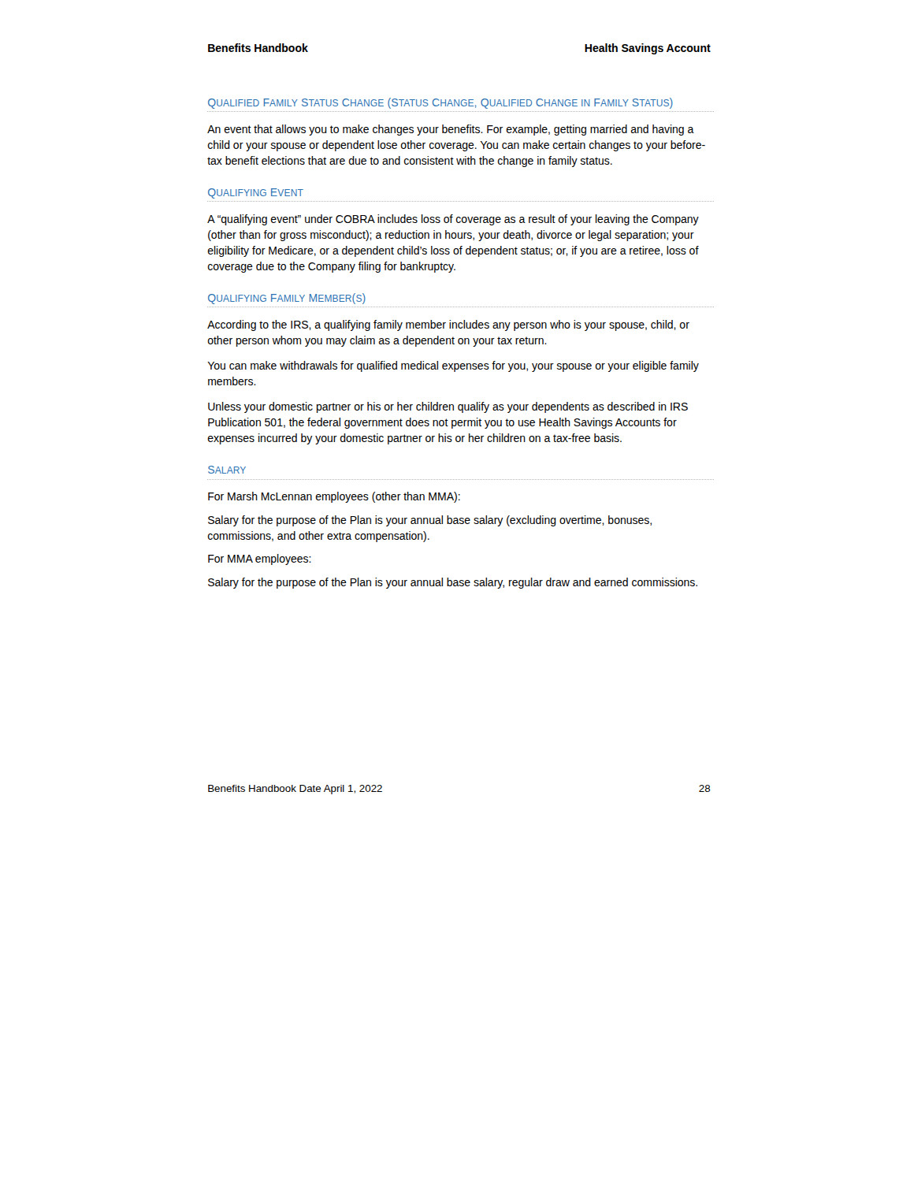Benefits Handbook Health Savings Account
QUALIFIED FAMILY STATUS CHANGE (STATUS CHANGE, QUALIFIED CHANGE IN FAMILY STATUS)
An event that allows you to make changes your benefits. For example, getting married and having a child or your spouse or dependent lose other coverage. You can make certain changes to your before-tax benefit elections that are due to and consistent with the change in family status.
QUALIFYING EVENT
A “qualifying event” under COBRA includes loss of coverage as a result of your leaving the Company (other than for gross misconduct); a reduction in hours, your death, divorce or legal separation; your eligibility for Medicare, or a dependent child’s loss of dependent status; or, if you are a retiree, loss of coverage due to the Company filing for bankruptcy.
QUALIFYING FAMILY MEMBER(S)
According to the IRS, a qualifying family member includes any person who is your spouse, child, or other person whom you may claim as a dependent on your tax return.
You can make withdrawals for qualified medical expenses for you, your spouse or your eligible family members.
Unless your domestic partner or his or her children qualify as your dependents as described in IRS Publication 501, the federal government does not permit you to use Health Savings Accounts for expenses incurred by your domestic partner or his or her children on a tax-free basis.
SALARY
For Marsh McLennan employees (other than MMA):
Salary for the purpose of the Plan is your annual base salary (excluding overtime, bonuses, commissions, and other extra compensation).
For MMA employees:
Salary for the purpose of the Plan is your annual base salary, regular draw and earned commissions.
Benefits Handbook Date April 1, 2022 28